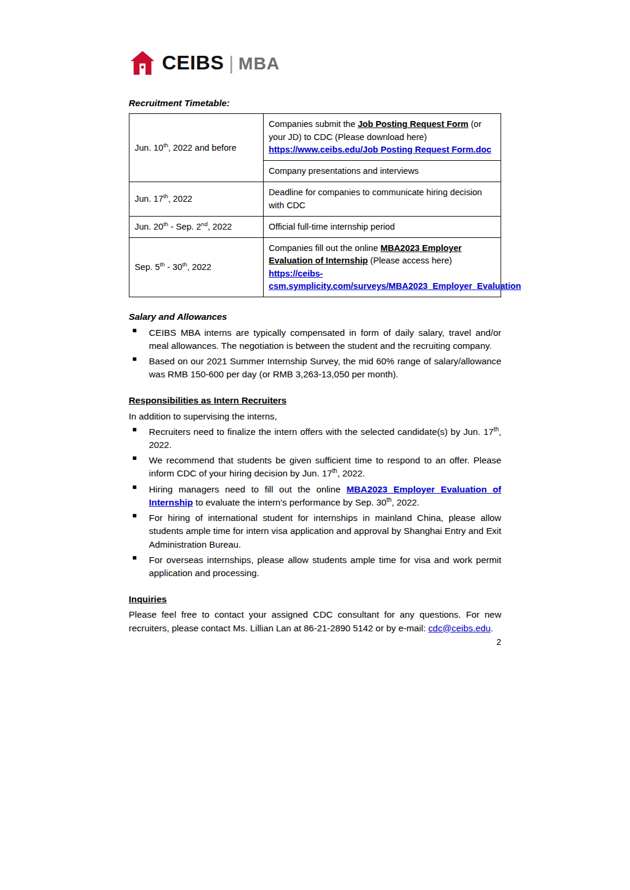CEIBS|MBA
Recruitment Timetable:
| Jun. 10 th , 2022 and before | Companies submit the Job Posting Request Form (or your JD) to CDC (Please download here) https://www.ceibs.edu/Job Posting Request Form.doc |
| Company presentations and interviews |
| Jun. 17 th , 2022 | Deadline for companies to communicate hiring decision with CDC |
| Jun. 20 th - Sep. 2 nd , 2022 | Official full-time internship period |
| Sep. 5 th - 30 th , 2022 | Companies fill out the online MBA2023 Employer Evaluation of Internship (Please access here) https://ceibs-csm.symplicity.com/surveys/MBA2023_Employer_Evaluation |
Salary and Allowances
CEIBS MBA interns are typically compensated in form of daily salary, travel and/or meal allowances. The negotiation is between the student and the recruiting company.
Based on our 2021 Summer Internship Survey, the mid 60% range of salary/allowance was RMB 150-600 per day (or RMB 3,263-13,050 per month).
Responsibilities as Intern Recruiters
In addition to supervising the interns,
Recruiters need to finalize the intern offers with the selected candidate(s) by Jun. 17th, 2022.
We recommend that students be given sufficient time to respond to an offer. Please inform CDC of your hiring decision by Jun. 17th, 2022.
Hiring managers need to fill out the online MBA2023 Employer Evaluation of Internship to evaluate the intern's performance by Sep. 30th, 2022.
For hiring of international student for internships in mainland China, please allow students ample time for intern visa application and approval by Shanghai Entry and Exit Administration Bureau.
For overseas internships, please allow students ample time for visa and work permit application and processing.
Inquiries
Please feel free to contact your assigned CDC consultant for any questions. For new recruiters, please contact Ms. Lillian Lan at 86-21-2890 5142 or by e-mail: cdc@ceibs.edu.
2